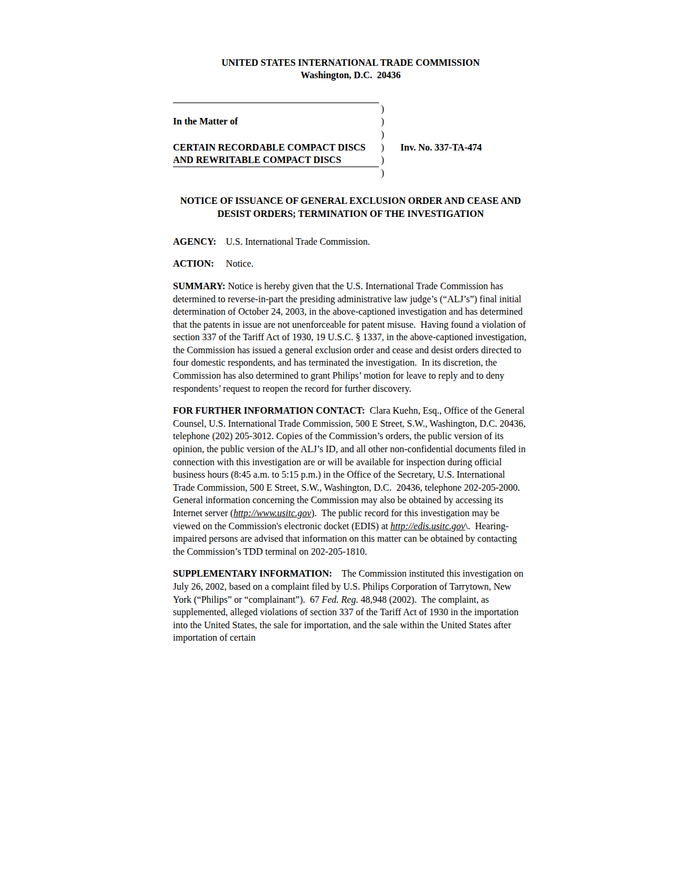UNITED STATES INTERNATIONAL TRADE COMMISSION
Washington, D.C. 20436
| | ) | |
| In the Matter of | ) | |
| | ) | |
| CERTAIN RECORDABLE COMPACT DISCS | ) | Inv. No. 337-TA-474 |
| AND REWRITABLE COMPACT DISCS | ) | |
| | ) | |
NOTICE OF ISSUANCE OF GENERAL EXCLUSION ORDER AND CEASE AND
DESIST ORDERS; TERMINATION OF THE INVESTIGATION
AGENCY: U.S. International Trade Commission.
ACTION: Notice.
SUMMARY: Notice is hereby given that the U.S. International Trade Commission has determined to reverse-in-part the presiding administrative law judge’s (“ALJ’s”) final initial determination of October 24, 2003, in the above-captioned investigation and has determined that the patents in issue are not unenforceable for patent misuse. Having found a violation of section 337 of the Tariff Act of 1930, 19 U.S.C. § 1337, in the above-captioned investigation, the Commission has issued a general exclusion order and cease and desist orders directed to four domestic respondents, and has terminated the investigation. In its discretion, the Commission has also determined to grant Philips’ motion for leave to reply and to deny respondents’ request to reopen the record for further discovery.
FOR FURTHER INFORMATION CONTACT: Clara Kuehn, Esq., Office of the General Counsel, U.S. International Trade Commission, 500 E Street, S.W., Washington, D.C. 20436, telephone (202) 205-3012. Copies of the Commission’s orders, the public version of its opinion, the public version of the ALJ’s ID, and all other non-confidential documents filed in connection with this investigation are or will be available for inspection during official business hours (8:45 a.m. to 5:15 p.m.) in the Office of the Secretary, U.S. International Trade Commission, 500 E Street, S.W., Washington, D.C. 20436, telephone 202-205-2000. General information concerning the Commission may also be obtained by accessing its Internet server (http://www.usitc.gov). The public record for this investigation may be viewed on the Commission's electronic docket (EDIS) at http://edis.usitc.gov\. Hearing-impaired persons are advised that information on this matter can be obtained by contacting the Commission’s TDD terminal on 202-205-1810.
SUPPLEMENTARY INFORMATION: The Commission instituted this investigation on July 26, 2002, based on a complaint filed by U.S. Philips Corporation of Tarrytown, New York (“Philips” or “complainant”). 67 Fed. Reg. 48,948 (2002). The complaint, as supplemented, alleged violations of section 337 of the Tariff Act of 1930 in the importation into the United States, the sale for importation, and the sale within the United States after importation of certain